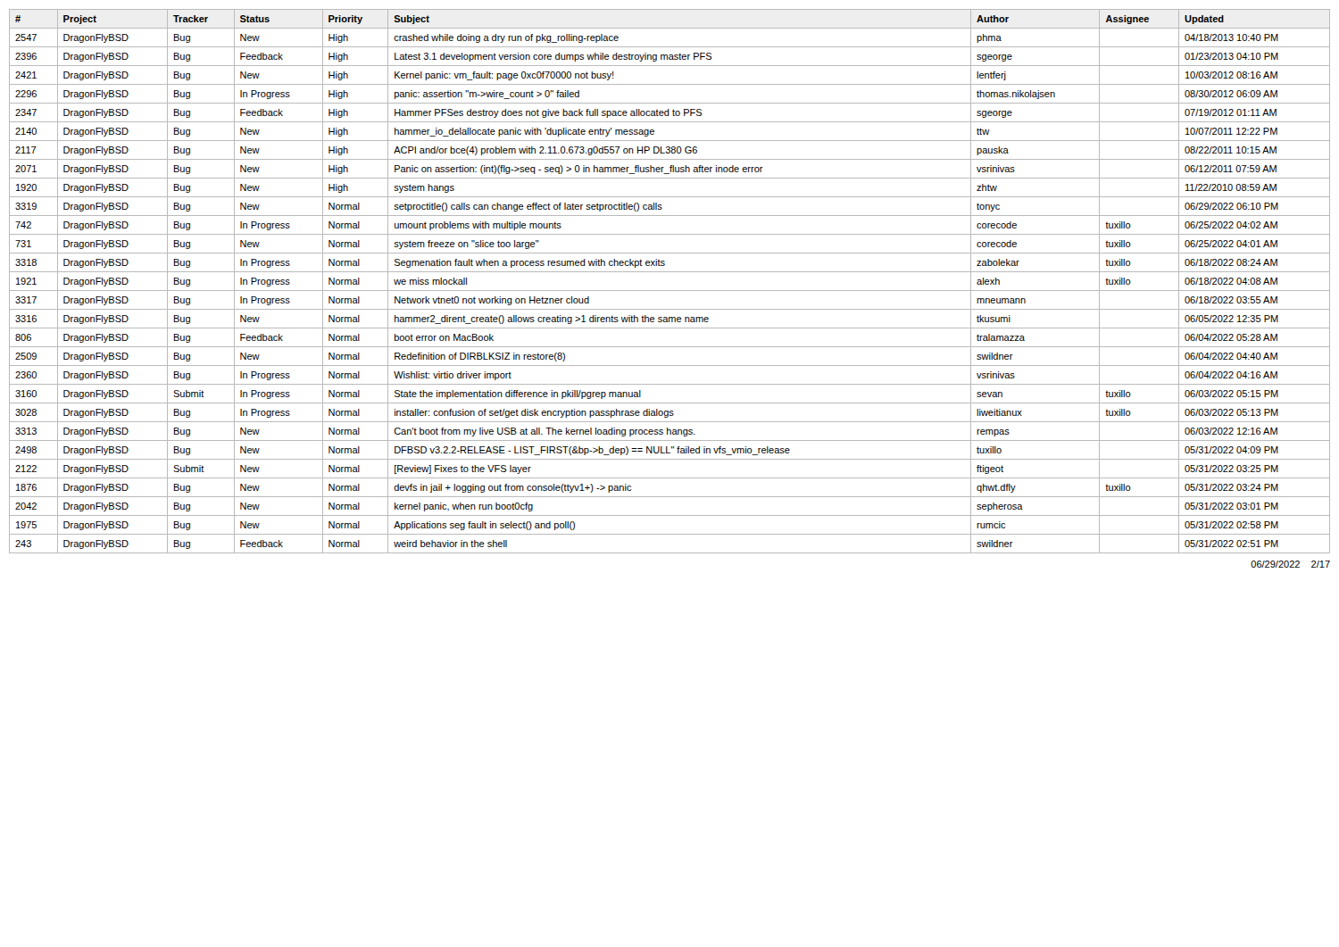| # | Project | Tracker | Status | Priority | Subject | Author | Assignee | Updated |
| --- | --- | --- | --- | --- | --- | --- | --- | --- |
| 2547 | DragonFlyBSD | Bug | New | High | crashed while doing a dry run of pkg_rolling-replace | phma | | 04/18/2013 10:40 PM |
| 2396 | DragonFlyBSD | Bug | Feedback | High | Latest 3.1 development version core dumps while destroying master PFS | sgeorge | | 01/23/2013 04:10 PM |
| 2421 | DragonFlyBSD | Bug | New | High | Kernel panic: vm_fault: page 0xc0f70000 not busy! | lentferj | | 10/03/2012 08:16 AM |
| 2296 | DragonFlyBSD | Bug | In Progress | High | panic: assertion "m->wire_count > 0" failed | thomas.nikolajsen | | 08/30/2012 06:09 AM |
| 2347 | DragonFlyBSD | Bug | Feedback | High | Hammer PFSes destroy does not give back full space allocated to PFS | sgeorge | | 07/19/2012 01:11 AM |
| 2140 | DragonFlyBSD | Bug | New | High | hammer_io_delallocate panic with 'duplicate entry' message | ttw | | 10/07/2011 12:22 PM |
| 2117 | DragonFlyBSD | Bug | New | High | ACPI and/or bce(4) problem with 2.11.0.673.g0d557 on HP DL380 G6 | pauska | | 08/22/2011 10:15 AM |
| 2071 | DragonFlyBSD | Bug | New | High | Panic on assertion: (int)(flg->seq - seq) > 0 in hammer_flusher_flush after inode error | vsrinivas | | 06/12/2011 07:59 AM |
| 1920 | DragonFlyBSD | Bug | New | High | system hangs | zhtw | | 11/22/2010 08:59 AM |
| 3319 | DragonFlyBSD | Bug | New | Normal | setproctitle() calls can change effect of later setproctitle() calls | tonyc | | 06/29/2022 06:10 PM |
| 742 | DragonFlyBSD | Bug | In Progress | Normal | umount problems with multiple mounts | corecode | tuxillo | 06/25/2022 04:02 AM |
| 731 | DragonFlyBSD | Bug | New | Normal | system freeze on "slice too large" | corecode | tuxillo | 06/25/2022 04:01 AM |
| 3318 | DragonFlyBSD | Bug | In Progress | Normal | Segmenation fault when a process resumed with checkpt exits | zabolekar | tuxillo | 06/18/2022 08:24 AM |
| 1921 | DragonFlyBSD | Bug | In Progress | Normal | we miss mlockall | alexh | tuxillo | 06/18/2022 04:08 AM |
| 3317 | DragonFlyBSD | Bug | In Progress | Normal | Network vtnet0 not working on Hetzner cloud | mneumann | | 06/18/2022 03:55 AM |
| 3316 | DragonFlyBSD | Bug | New | Normal | hammer2_dirent_create() allows creating >1 dirents with the same name | tkusumi | | 06/05/2022 12:35 PM |
| 806 | DragonFlyBSD | Bug | Feedback | Normal | boot error on MacBook | tralamazza | | 06/04/2022 05:28 AM |
| 2509 | DragonFlyBSD | Bug | New | Normal | Redefinition of DIRBLKSIZ in restore(8) | swildner | | 06/04/2022 04:40 AM |
| 2360 | DragonFlyBSD | Bug | In Progress | Normal | Wishlist: virtio driver import | vsrinivas | | 06/04/2022 04:16 AM |
| 3160 | DragonFlyBSD | Submit | In Progress | Normal | State the implementation difference in pkill/pgrep manual | sevan | tuxillo | 06/03/2022 05:15 PM |
| 3028 | DragonFlyBSD | Bug | In Progress | Normal | installer: confusion of set/get disk encryption passphrase dialogs | liweitianux | tuxillo | 06/03/2022 05:13 PM |
| 3313 | DragonFlyBSD | Bug | New | Normal | Can't boot from my live USB at all. The kernel loading process hangs. | rempas | | 06/03/2022 12:16 AM |
| 2498 | DragonFlyBSD | Bug | New | Normal | DFBSD v3.2.2-RELEASE - LIST_FIRST(&bp->b_dep) == NULL" failed in vfs_vmio_release | tuxillo | | 05/31/2022 04:09 PM |
| 2122 | DragonFlyBSD | Submit | New | Normal | [Review] Fixes to the VFS layer | ftigeot | | 05/31/2022 03:25 PM |
| 1876 | DragonFlyBSD | Bug | New | Normal | devfs in jail + logging out from console(ttyv1+) -> panic | qhwt.dfly | tuxillo | 05/31/2022 03:24 PM |
| 2042 | DragonFlyBSD | Bug | New | Normal | kernel panic, when run boot0cfg | sepherosa | | 05/31/2022 03:01 PM |
| 1975 | DragonFlyBSD | Bug | New | Normal | Applications seg fault in select() and poll() | rumcic | | 05/31/2022 02:58 PM |
| 243 | DragonFlyBSD | Bug | Feedback | Normal | weird behavior in the shell | swildner | | 05/31/2022 02:51 PM |
06/29/2022 2/17